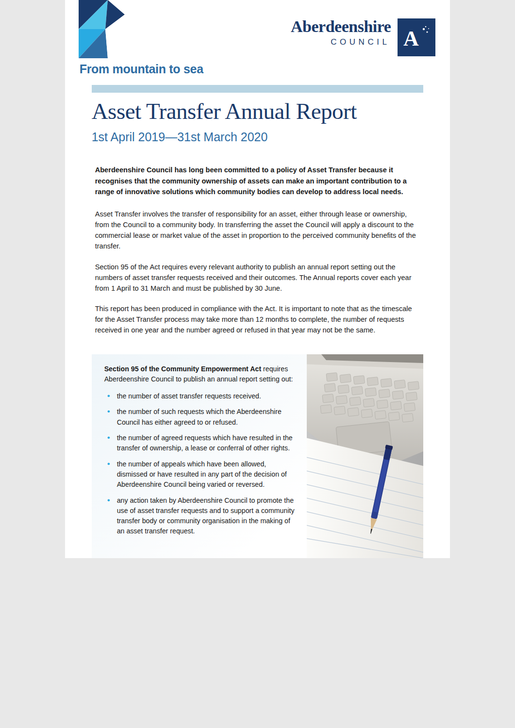From mountain to sea
Aberdeenshire COUNCIL
A
Asset Transfer Annual Report
1st April 2019—31st March 2020
Aberdeenshire Council has long been committed to a policy of Asset Transfer because it recognises that the community ownership of assets can make an important contribution to a range of innovative solutions which community bodies can develop to address local needs.
Asset Transfer involves the transfer of responsibility for an asset, either through lease or ownership, from the Council to a community body. In transferring the asset the Council will apply a discount to the commercial lease or market value of the asset in proportion to the perceived community benefits of the transfer.
Section 95 of the Act requires every relevant authority to publish an annual report setting out the numbers of asset transfer requests received and their outcomes. The Annual reports cover each year from 1 April to 31 March and must be published by 30 June.
This report has been produced in compliance with the Act. It is important to note that as the timescale for the Asset Transfer process may take more than 12 months to complete, the number of requests received in one year and the number agreed or refused in that year may not be the same.
Section 95 of the Community Empowerment Act requires Aberdeenshire Council to publish an annual report setting out:
the number of asset transfer requests received.
the number of such requests which the Aberdeenshire Council has either agreed to or refused.
the number of agreed requests which have resulted in the transfer of ownership, a lease or conferral of other rights.
the number of appeals which have been allowed, dismissed or have resulted in any part of the decision of Aberdeenshire Council being varied or reversed.
any action taken by Aberdeenshire Council to promote the use of asset transfer requests and to support a community transfer body or community organisation in the making of an asset transfer request.